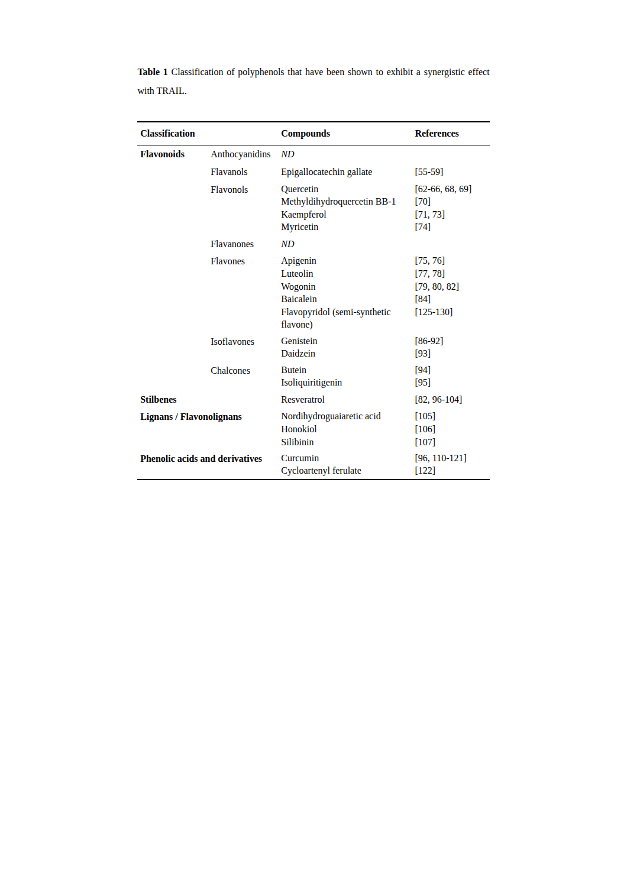Table 1 Classification of polyphenols that have been shown to exhibit a synergistic effect with TRAIL.
| Classification | Compounds | References |
| --- | --- | --- |
| Flavonoids | Anthocyanidins | ND | |
| | Flavanols | Epigallocatechin gallate | [55-59] |
| | Flavonols | Quercetin Methyldihydroquercetin BB-1 Kaempferol Myricetin | [62-66, 68, 69] [70] [71, 73] [74] |
| | Flavanones | ND | |
| | Flavones | Apigenin Luteolin Wogonin Baicalein Flavopyridol (semi-synthetic flavone) | [75, 76] [77, 78] [79, 80, 82] [84] [125-130] |
| | Isoflavones | Genistein Daidzein | [86-92] [93] |
| | Chalcones | Butein Isoliquiritigenin | [94] [95] |
| Stilbenes | Resveratrol | [82, 96-104] |
| Lignans / Flavonolignans | Nordihydroguaiaretic acid Honokiol Silibinin | [105] [106] [107] |
| Phenolic acids and derivatives | Curcumin Cycloartenyl ferulate | [96, 110-121] [122] |